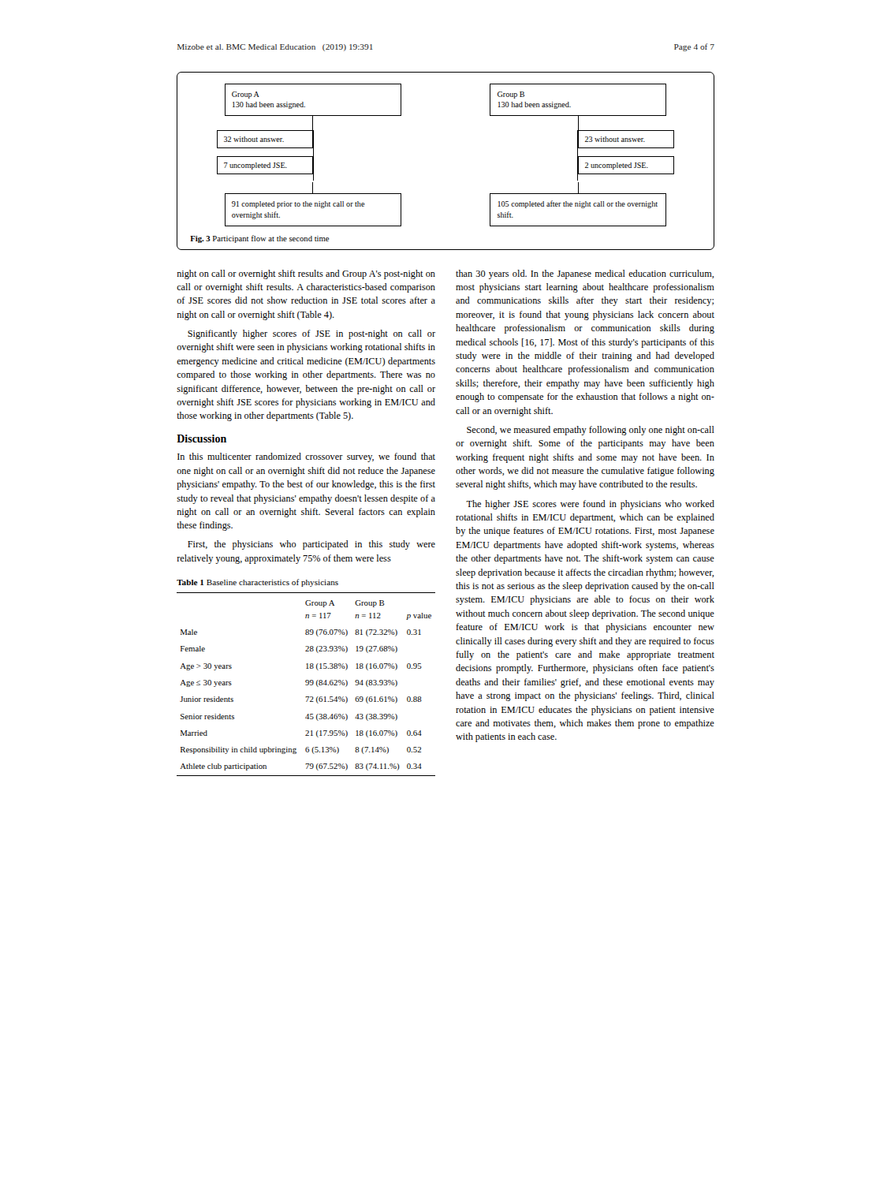Mizobe et al. BMC Medical Education (2019) 19:391
Page 4 of 7
Group A130 had been assigned.
32 without answer.
7 uncompleted JSE.
91 completed prior to the night call or the overnight shift.
Group B130 had been assigned.
23 without answer.
2 uncompleted JSE.
105 completed after the night call or the overnight shift.
Fig. 3 Participant flow at the second time
night on call or overnight shift results and Group A's post-night on call or overnight shift results. A characteristics-based comparison of JSE scores did not show reduction in JSE total scores after a night on call or overnight shift (Table 4).
Significantly higher scores of JSE in post-night on call or overnight shift were seen in physicians working rotational shifts in emergency medicine and critical medicine (EM/ICU) departments compared to those working in other departments. There was no significant difference, however, between the pre-night on call or overnight shift JSE scores for physicians working in EM/ICU and those working in other departments (Table 5).
Discussion
In this multicenter randomized crossover survey, we found that one night on call or an overnight shift did not reduce the Japanese physicians' empathy. To the best of our knowledge, this is the first study to reveal that physicians' empathy doesn't lessen despite of a night on call or an overnight shift. Several factors can explain these findings.
First, the physicians who participated in this study were relatively young, approximately 75% of them were less
Table 1 Baseline characteristics of physicians
| | Group A n = 117 | Group B n = 112 | p value |
| --- | --- | --- | --- |
| Male | 89 (76.07%) | 81 (72.32%) | 0.31 |
| Female | 28 (23.93%) | 19 (27.68%) | |
| Age > 30 years | 18 (15.38%) | 18 (16.07%) | 0.95 |
| Age ≤ 30 years | 99 (84.62%) | 94 (83.93%) | |
| Junior residents | 72 (61.54%) | 69 (61.61%) | 0.88 |
| Senior residents | 45 (38.46%) | 43 (38.39%) | |
| Married | 21 (17.95%) | 18 (16.07%) | 0.64 |
| Responsibility in child upbringing | 6 (5.13%) | 8 (7.14%) | 0.52 |
| Athlete club participation | 79 (67.52%) | 83 (74.11.%) | 0.34 |
than 30 years old. In the Japanese medical education curriculum, most physicians start learning about healthcare professionalism and communications skills after they start their residency; moreover, it is found that young physicians lack concern about healthcare professionalism or communication skills during medical schools [16, 17]. Most of this sturdy's participants of this study were in the middle of their training and had developed concerns about healthcare professionalism and communication skills; therefore, their empathy may have been sufficiently high enough to compensate for the exhaustion that follows a night on-call or an overnight shift.
Second, we measured empathy following only one night on-call or overnight shift. Some of the participants may have been working frequent night shifts and some may not have been. In other words, we did not measure the cumulative fatigue following several night shifts, which may have contributed to the results.
The higher JSE scores were found in physicians who worked rotational shifts in EM/ICU department, which can be explained by the unique features of EM/ICU rotations. First, most Japanese EM/ICU departments have adopted shift-work systems, whereas the other departments have not. The shift-work system can cause sleep deprivation because it affects the circadian rhythm; however, this is not as serious as the sleep deprivation caused by the on-call system. EM/ICU physicians are able to focus on their work without much concern about sleep deprivation. The second unique feature of EM/ICU work is that physicians encounter new clinically ill cases during every shift and they are required to focus fully on the patient's care and make appropriate treatment decisions promptly. Furthermore, physicians often face patient's deaths and their families' grief, and these emotional events may have a strong impact on the physicians' feelings. Third, clinical rotation in EM/ICU educates the physicians on patient intensive care and motivates them, which makes them prone to empathize with patients in each case.